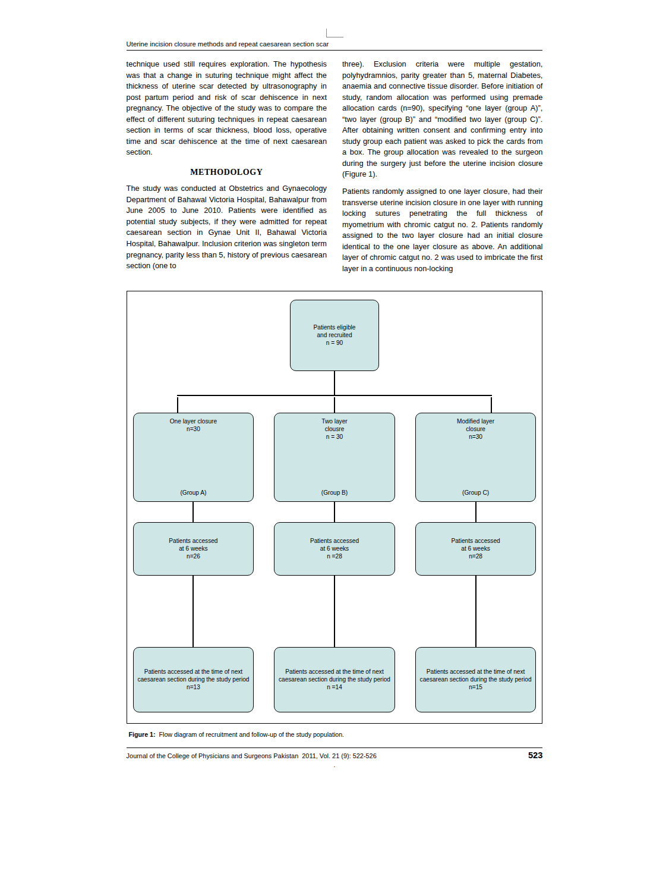Uterine incision closure methods and repeat caesarean section scar
technique used still requires exploration. The hypothesis was that a change in suturing technique might affect the thickness of uterine scar detected by ultrasonography in post partum period and risk of scar dehiscence in next pregnancy. The objective of the study was to compare the effect of different suturing techniques in repeat caesarean section in terms of scar thickness, blood loss, operative time and scar dehiscence at the time of next caesarean section.
METHODOLOGY
The study was conducted at Obstetrics and Gynaecology Department of Bahawal Victoria Hospital, Bahawalpur from June 2005 to June 2010. Patients were identified as potential study subjects, if they were admitted for repeat caesarean section in Gynae Unit II, Bahawal Victoria Hospital, Bahawalpur. Inclusion criterion was singleton term pregnancy, parity less than 5, history of previous caesarean section (one to
three). Exclusion criteria were multiple gestation, polyhydramnios, parity greater than 5, maternal Diabetes, anaemia and connective tissue disorder. Before initiation of study, random allocation was performed using premade allocation cards (n=90), specifying “one layer (group A)”, “two layer (group B)” and “modified two layer (group C)”. After obtaining written consent and confirming entry into study group each patient was asked to pick the cards from a box. The group allocation was revealed to the surgeon during the surgery just before the uterine incision closure (Figure 1).
Patients randomly assigned to one layer closure, had their transverse uterine incision closure in one layer with running locking sutures penetrating the full thickness of myometrium with chromic catgut no. 2. Patients randomly assigned to the two layer closure had an initial closure identical to the one layer closure as above. An additional layer of chromic catgut no. 2 was used to imbricate the first layer in a continuous non-locking
Patients eligible
and recruited
n = 90
One layer closure
n=30
(Group A)
Patients accessed
at 6 weeks
n=26
Patients accessed at the time of next caesarean section during the study period
n=13
Two layer
clousre
n = 30
(Group B)
Patients accessed
at 6 weeks
n =28
Patients accessed at the time of next caesarean section during the study period
n =14
Modified layer
closure
n=30
(Group C)
Patients accessed
at 6 weeks
n=28
Patients accessed at the time of next caesarean section during the study period
n=15
Figure 1: Flow diagram of recruitment and follow-up of the study population.
Journal of the College of Physicians and Surgeons Pakistan 2011, Vol. 21 (9): 522-526
523
.